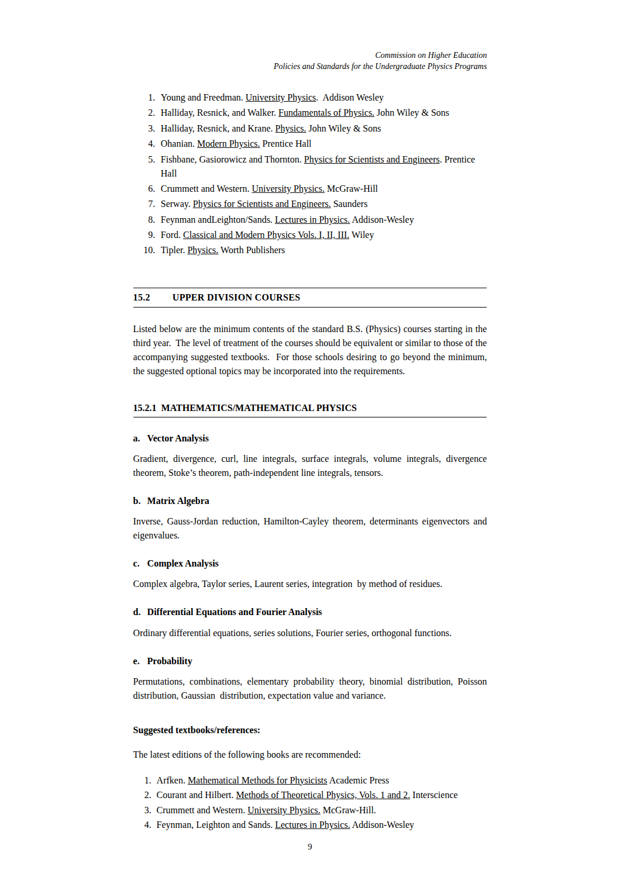Commission on Higher Education
Policies and Standards for the Undergraduate Physics Programs
Young and Freedman. University Physics. Addison Wesley
Halliday, Resnick, and Walker. Fundamentals of Physics. John Wiley & Sons
Halliday, Resnick, and Krane. Physics. John Wiley & Sons
Ohanian. Modern Physics. Prentice Hall
Fishbane, Gasiorowicz and Thornton. Physics for Scientists and Engineers. Prentice Hall
Crummett and Western. University Physics. McGraw-Hill
Serway. Physics for Scientists and Engineers. Saunders
Feynman andLeighton/Sands. Lectures in Physics. Addison-Wesley
Ford. Classical and Modern Physics Vols. I, II, III. Wiley
Tipler. Physics. Worth Publishers
15.2 UPPER DIVISION COURSES
Listed below are the minimum contents of the standard B.S. (Physics) courses starting in the third year. The level of treatment of the courses should be equivalent or similar to those of the accompanying suggested textbooks. For those schools desiring to go beyond the minimum, the suggested optional topics may be incorporated into the requirements.
15.2.1 MATHEMATICS/MATHEMATICAL PHYSICS
a. Vector Analysis
Gradient, divergence, curl, line integrals, surface integrals, volume integrals, divergence theorem, Stoke’s theorem, path-independent line integrals, tensors.
b. Matrix Algebra
Inverse, Gauss-Jordan reduction, Hamilton-Cayley theorem, determinants eigenvectors and eigenvalues.
c. Complex Analysis
Complex algebra, Taylor series, Laurent series, integration by method of residues.
d. Differential Equations and Fourier Analysis
Ordinary differential equations, series solutions, Fourier series, orthogonal functions.
e. Probability
Permutations, combinations, elementary probability theory, binomial distribution, Poisson distribution, Gaussian distribution, expectation value and variance.
Suggested textbooks/references:
The latest editions of the following books are recommended:
Arfken. Mathematical Methods for Physicists Academic Press
Courant and Hilbert. Methods of Theoretical Physics, Vols. 1 and 2. Interscience
Crummett and Western. University Physics. McGraw-Hill.
Feynman, Leighton and Sands. Lectures in Physics. Addison-Wesley
9